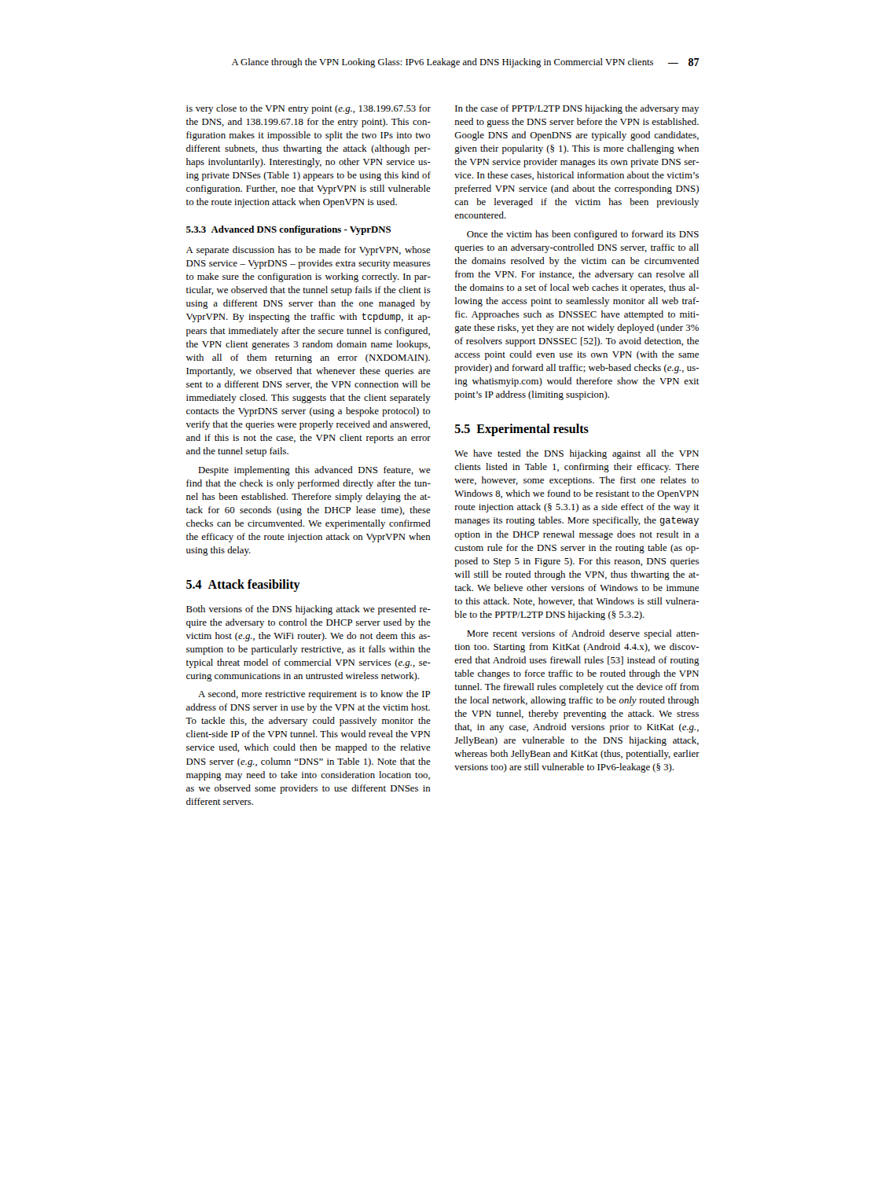A Glance through the VPN Looking Glass: IPv6 Leakage and DNS Hijacking in Commercial VPN clients — 87
is very close to the VPN entry point (e.g., 138.199.67.53 for the DNS, and 138.199.67.18 for the entry point). This configuration makes it impossible to split the two IPs into two different subnets, thus thwarting the attack (although perhaps involuntarily). Interestingly, no other VPN service using private DNSes (Table 1) appears to be using this kind of configuration. Further, noe that VyprVPN is still vulnerable to the route injection attack when OpenVPN is used.
5.3.3 Advanced DNS configurations - VyprDNS
A separate discussion has to be made for VyprVPN, whose DNS service – VyprDNS – provides extra security measures to make sure the configuration is working correctly. In particular, we observed that the tunnel setup fails if the client is using a different DNS server than the one managed by VyprVPN. By inspecting the traffic with tcpdump, it appears that immediately after the secure tunnel is configured, the VPN client generates 3 random domain name lookups, with all of them returning an error (NXDOMAIN). Importantly, we observed that whenever these queries are sent to a different DNS server, the VPN connection will be immediately closed. This suggests that the client separately contacts the VyprDNS server (using a bespoke protocol) to verify that the queries were properly received and answered, and if this is not the case, the VPN client reports an error and the tunnel setup fails.
Despite implementing this advanced DNS feature, we find that the check is only performed directly after the tunnel has been established. Therefore simply delaying the attack for 60 seconds (using the DHCP lease time), these checks can be circumvented. We experimentally confirmed the efficacy of the route injection attack on VyprVPN when using this delay.
5.4 Attack feasibility
Both versions of the DNS hijacking attack we presented require the adversary to control the DHCP server used by the victim host (e.g., the WiFi router). We do not deem this assumption to be particularly restrictive, as it falls within the typical threat model of commercial VPN services (e.g., securing communications in an untrusted wireless network).
A second, more restrictive requirement is to know the IP address of DNS server in use by the VPN at the victim host. To tackle this, the adversary could passively monitor the client-side IP of the VPN tunnel. This would reveal the VPN service used, which could then be mapped to the relative DNS server (e.g., column “DNS” in Table 1). Note that the mapping may need to take into consideration location too, as we observed some providers to use different DNSes in different servers.
In the case of PPTP/L2TP DNS hijacking the adversary may need to guess the DNS server before the VPN is established. Google DNS and OpenDNS are typically good candidates, given their popularity (§ 1). This is more challenging when the VPN service provider manages its own private DNS service. In these cases, historical information about the victim’s preferred VPN service (and about the corresponding DNS) can be leveraged if the victim has been previously encountered.
Once the victim has been configured to forward its DNS queries to an adversary-controlled DNS server, traffic to all the domains resolved by the victim can be circumvented from the VPN. For instance, the adversary can resolve all the domains to a set of local web caches it operates, thus allowing the access point to seamlessly monitor all web traffic. Approaches such as DNSSEC have attempted to mitigate these risks, yet they are not widely deployed (under 3% of resolvers support DNSSEC [52]). To avoid detection, the access point could even use its own VPN (with the same provider) and forward all traffic; web-based checks (e.g., using whatismyip.com) would therefore show the VPN exit point’s IP address (limiting suspicion).
5.5 Experimental results
We have tested the DNS hijacking against all the VPN clients listed in Table 1, confirming their efficacy. There were, however, some exceptions. The first one relates to Windows 8, which we found to be resistant to the OpenVPN route injection attack (§ 5.3.1) as a side effect of the way it manages its routing tables. More specifically, the gateway option in the DHCP renewal message does not result in a custom rule for the DNS server in the routing table (as opposed to Step 5 in Figure 5). For this reason, DNS queries will still be routed through the VPN, thus thwarting the attack. We believe other versions of Windows to be immune to this attack. Note, however, that Windows is still vulnerable to the PPTP/L2TP DNS hijacking (§ 5.3.2).
More recent versions of Android deserve special attention too. Starting from KitKat (Android 4.4.x), we discovered that Android uses firewall rules [53] instead of routing table changes to force traffic to be routed through the VPN tunnel. The firewall rules completely cut the device off from the local network, allowing traffic to be only routed through the VPN tunnel, thereby preventing the attack. We stress that, in any case, Android versions prior to KitKat (e.g., JellyBean) are vulnerable to the DNS hijacking attack, whereas both JellyBean and KitKat (thus, potentially, earlier versions too) are still vulnerable to IPv6-leakage (§ 3).